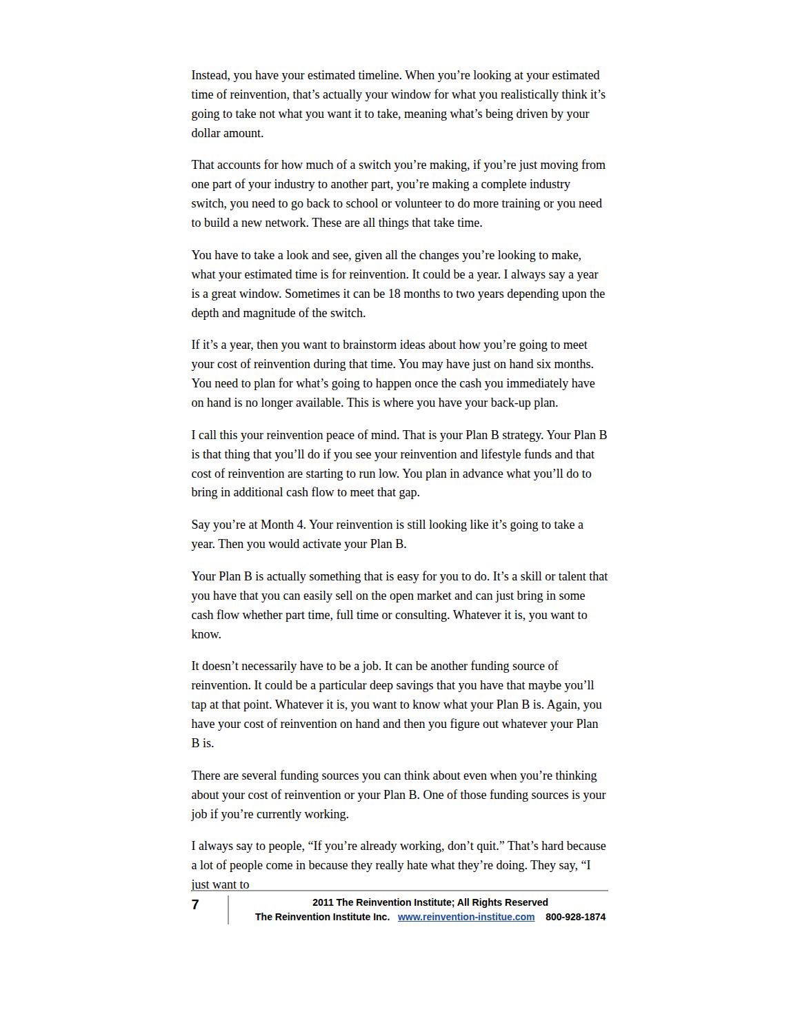Instead, you have your estimated timeline. When you’re looking at your estimated time of reinvention, that’s actually your window for what you realistically think it’s going to take not what you want it to take, meaning what’s being driven by your dollar amount.
That accounts for how much of a switch you’re making, if you’re just moving from one part of your industry to another part, you’re making a complete industry switch, you need to go back to school or volunteer to do more training or you need to build a new network. These are all things that take time.
You have to take a look and see, given all the changes you’re looking to make, what your estimated time is for reinvention. It could be a year. I always say a year is a great window. Sometimes it can be 18 months to two years depending upon the depth and magnitude of the switch.
If it’s a year, then you want to brainstorm ideas about how you’re going to meet your cost of reinvention during that time. You may have just on hand six months. You need to plan for what’s going to happen once the cash you immediately have on hand is no longer available. This is where you have your back-up plan.
I call this your reinvention peace of mind. That is your Plan B strategy. Your Plan B is that thing that you’ll do if you see your reinvention and lifestyle funds and that cost of reinvention are starting to run low. You plan in advance what you’ll do to bring in additional cash flow to meet that gap.
Say you’re at Month 4. Your reinvention is still looking like it’s going to take a year. Then you would activate your Plan B.
Your Plan B is actually something that is easy for you to do. It’s a skill or talent that you have that you can easily sell on the open market and can just bring in some cash flow whether part time, full time or consulting. Whatever it is, you want to know.
It doesn’t necessarily have to be a job. It can be another funding source of reinvention. It could be a particular deep savings that you have that maybe you’ll tap at that point. Whatever it is, you want to know what your Plan B is. Again, you have your cost of reinvention on hand and then you figure out whatever your Plan B is.
There are several funding sources you can think about even when you’re thinking about your cost of reinvention or your Plan B. One of those funding sources is your job if you’re currently working.
I always say to people, “If you’re already working, don’t quit.” That’s hard because a lot of people come in because they really hate what they’re doing. They say, “I just want to
7
2011 The Reinvention Institute; All Rights Reserved
The Reinvention Institute Inc. www.reinvention-institue.com 800-928-1874